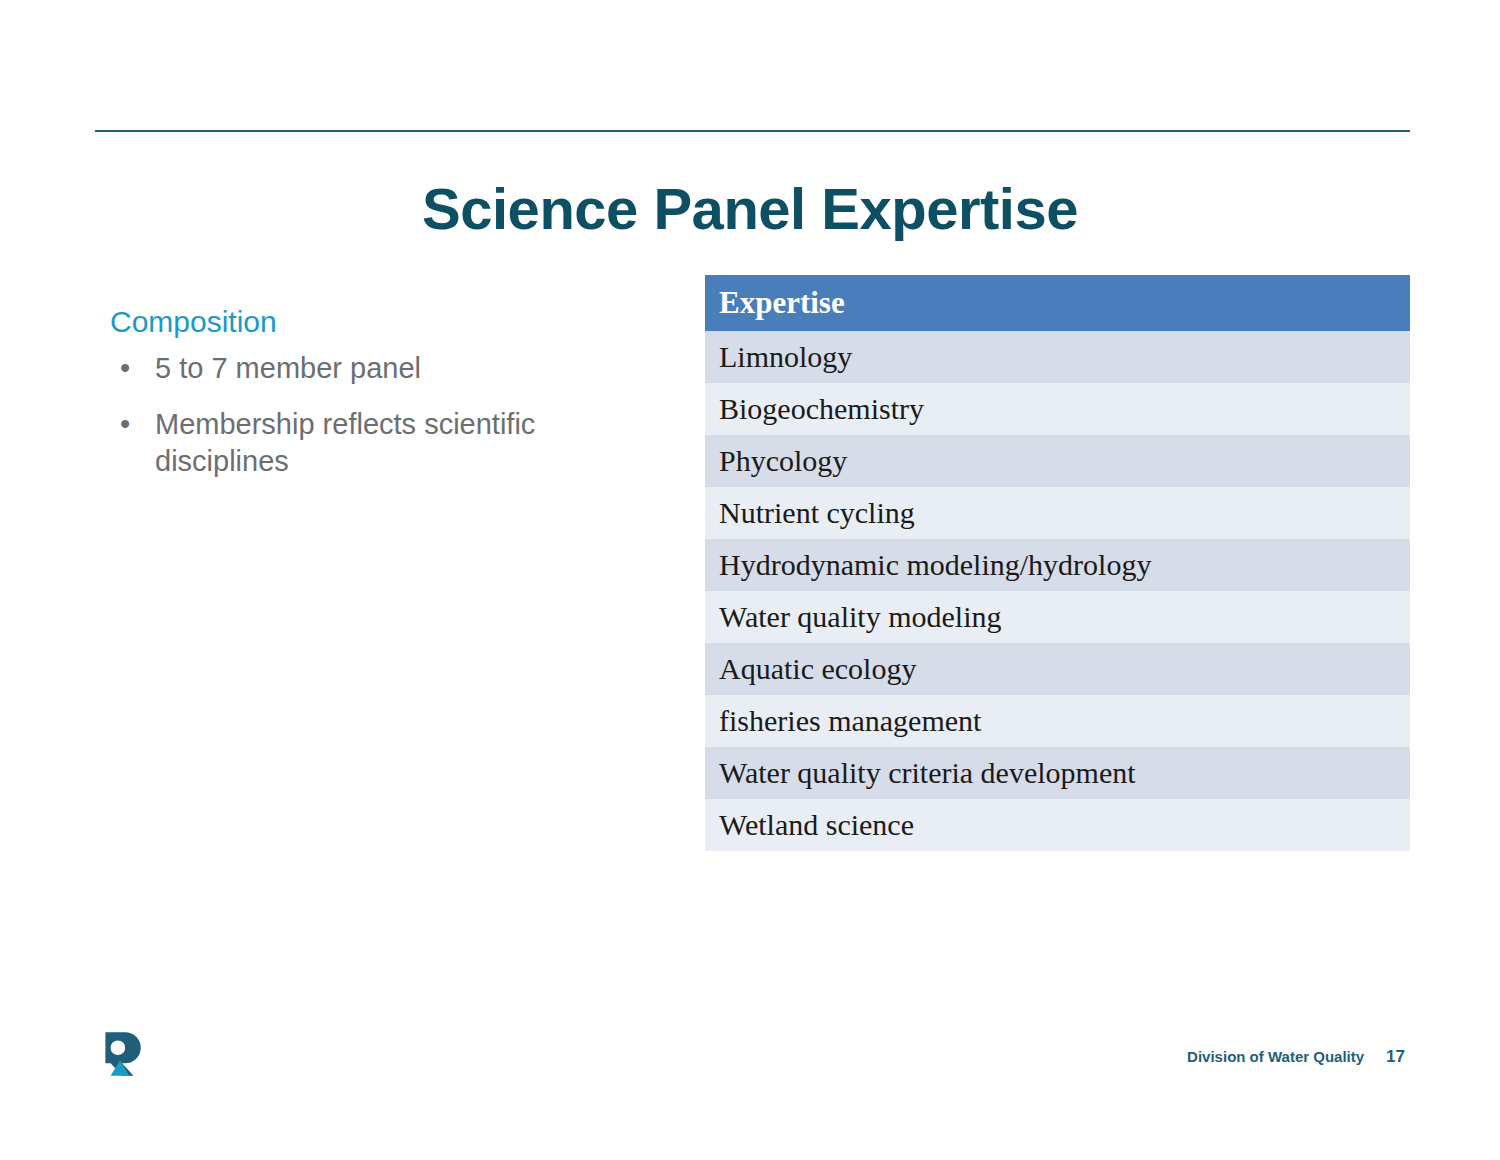Science Panel Expertise
Composition
5 to 7 member panel
Membership reflects scientific disciplines
| Expertise |
| --- |
| Limnology |
| Biogeochemistry |
| Phycology |
| Nutrient cycling |
| Hydrodynamic modeling/hydrology |
| Water quality modeling |
| Aquatic ecology |
| fisheries management |
| Water quality criteria development |
| Wetland science |
Division of Water Quality17